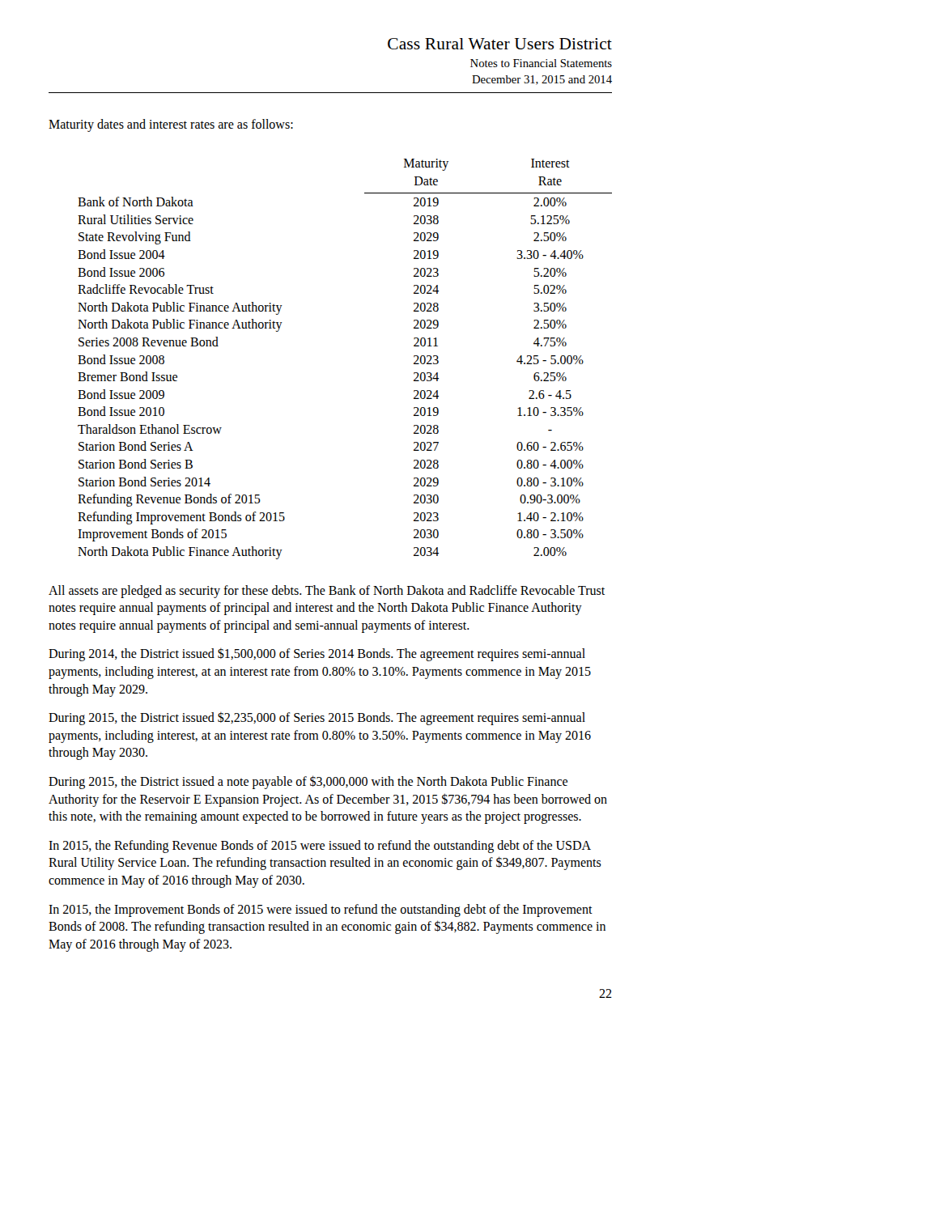Cass Rural Water Users District
Notes to Financial Statements
December 31, 2015 and 2014
Maturity dates and interest rates are as follows:
| | Maturity Date | Interest Rate |
| --- | --- | --- |
| Bank of North Dakota | 2019 | 2.00% |
| Rural Utilities Service | 2038 | 5.125% |
| State Revolving Fund | 2029 | 2.50% |
| Bond Issue 2004 | 2019 | 3.30 - 4.40% |
| Bond Issue 2006 | 2023 | 5.20% |
| Radcliffe Revocable Trust | 2024 | 5.02% |
| North Dakota Public Finance Authority | 2028 | 3.50% |
| North Dakota Public Finance Authority | 2029 | 2.50% |
| Series 2008 Revenue Bond | 2011 | 4.75% |
| Bond Issue 2008 | 2023 | 4.25 - 5.00% |
| Bremer Bond Issue | 2034 | 6.25% |
| Bond Issue 2009 | 2024 | 2.6 - 4.5 |
| Bond Issue 2010 | 2019 | 1.10 - 3.35% |
| Tharaldson Ethanol Escrow | 2028 | - |
| Starion Bond Series A | 2027 | 0.60 - 2.65% |
| Starion Bond Series B | 2028 | 0.80 - 4.00% |
| Starion Bond Series 2014 | 2029 | 0.80 - 3.10% |
| Refunding Revenue Bonds of 2015 | 2030 | 0.90-3.00% |
| Refunding Improvement Bonds of 2015 | 2023 | 1.40 - 2.10% |
| Improvement Bonds of 2015 | 2030 | 0.80 - 3.50% |
| North Dakota Public Finance Authority | 2034 | 2.00% |
All assets are pledged as security for these debts. The Bank of North Dakota and Radcliffe Revocable Trust notes require annual payments of principal and interest and the North Dakota Public Finance Authority notes require annual payments of principal and semi-annual payments of interest.
During 2014, the District issued $1,500,000 of Series 2014 Bonds. The agreement requires semi-annual payments, including interest, at an interest rate from 0.80% to 3.10%. Payments commence in May 2015 through May 2029.
During 2015, the District issued $2,235,000 of Series 2015 Bonds. The agreement requires semi-annual payments, including interest, at an interest rate from 0.80% to 3.50%. Payments commence in May 2016 through May 2030.
During 2015, the District issued a note payable of $3,000,000 with the North Dakota Public Finance Authority for the Reservoir E Expansion Project. As of December 31, 2015 $736,794 has been borrowed on this note, with the remaining amount expected to be borrowed in future years as the project progresses.
In 2015, the Refunding Revenue Bonds of 2015 were issued to refund the outstanding debt of the USDA Rural Utility Service Loan. The refunding transaction resulted in an economic gain of $349,807. Payments commence in May of 2016 through May of 2030.
In 2015, the Improvement Bonds of 2015 were issued to refund the outstanding debt of the Improvement Bonds of 2008. The refunding transaction resulted in an economic gain of $34,882. Payments commence in May of 2016 through May of 2023.
22